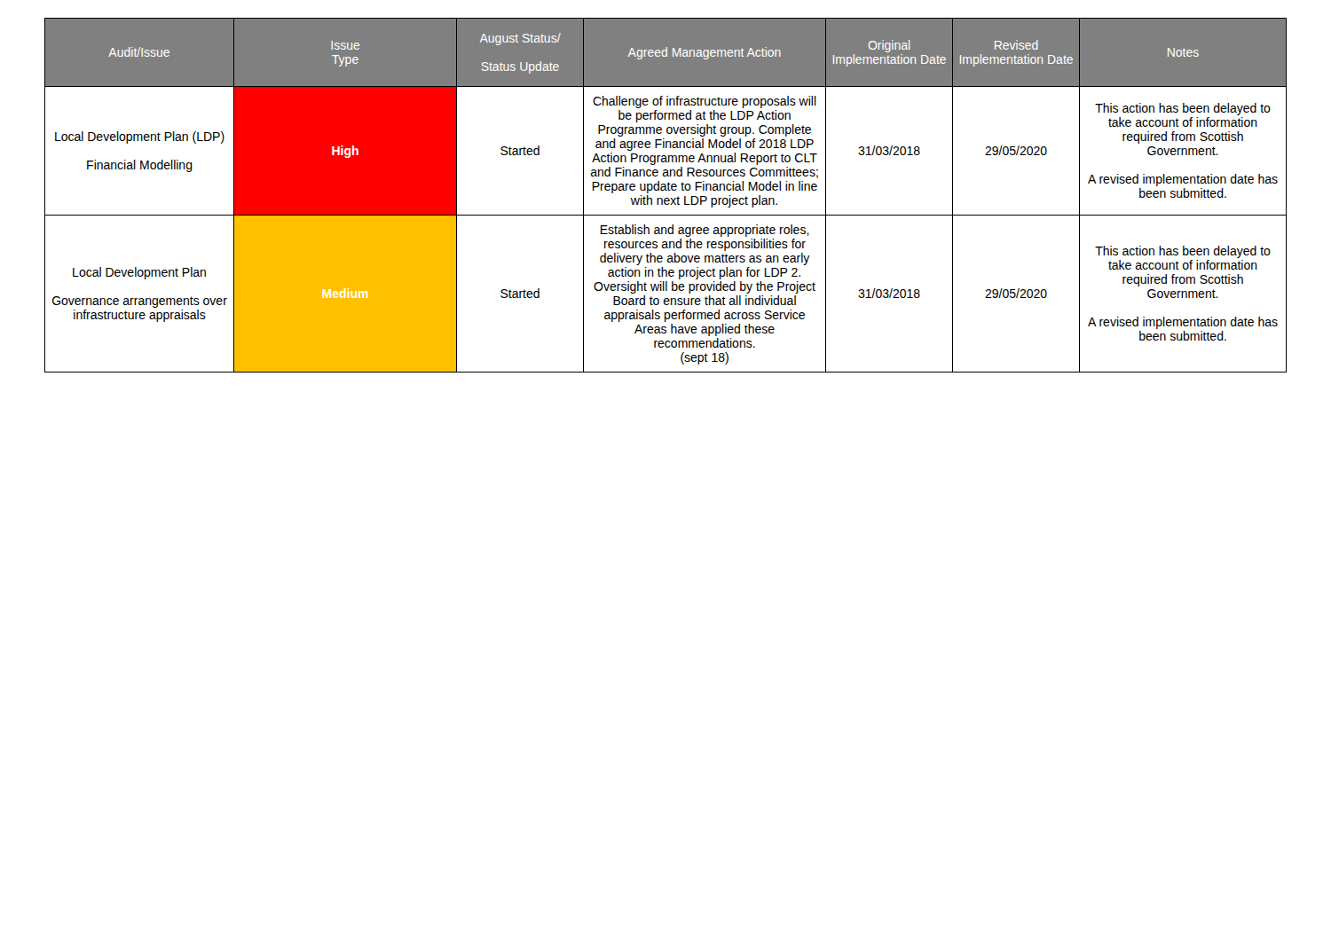| Audit/Issue | Issue Type | August Status/ Status Update | Agreed Management Action | Original Implementation Date | Revised Implementation Date | Notes |
| --- | --- | --- | --- | --- | --- | --- |
| Local Development Plan (LDP) Financial Modelling | High | Started | Challenge of infrastructure proposals will be performed at the LDP Action Programme oversight group. Complete and agree Financial Model of 2018 LDP Action Programme Annual Report to CLT and Finance and Resources Committees; Prepare update to Financial Model in line with next LDP project plan. | 31/03/2018 | 29/05/2020 | This action has been delayed to take account of information required from Scottish Government. A revised implementation date has been submitted. |
| Local Development Plan Governance arrangements over infrastructure appraisals | Medium | Started | Establish and agree appropriate roles, resources and the responsibilities for delivery the above matters as an early action in the project plan for LDP 2. Oversight will be provided by the Project Board to ensure that all individual appraisals performed across Service Areas have applied these recommendations. (sept 18) | 31/03/2018 | 29/05/2020 | This action has been delayed to take account of information required from Scottish Government. A revised implementation date has been submitted. |